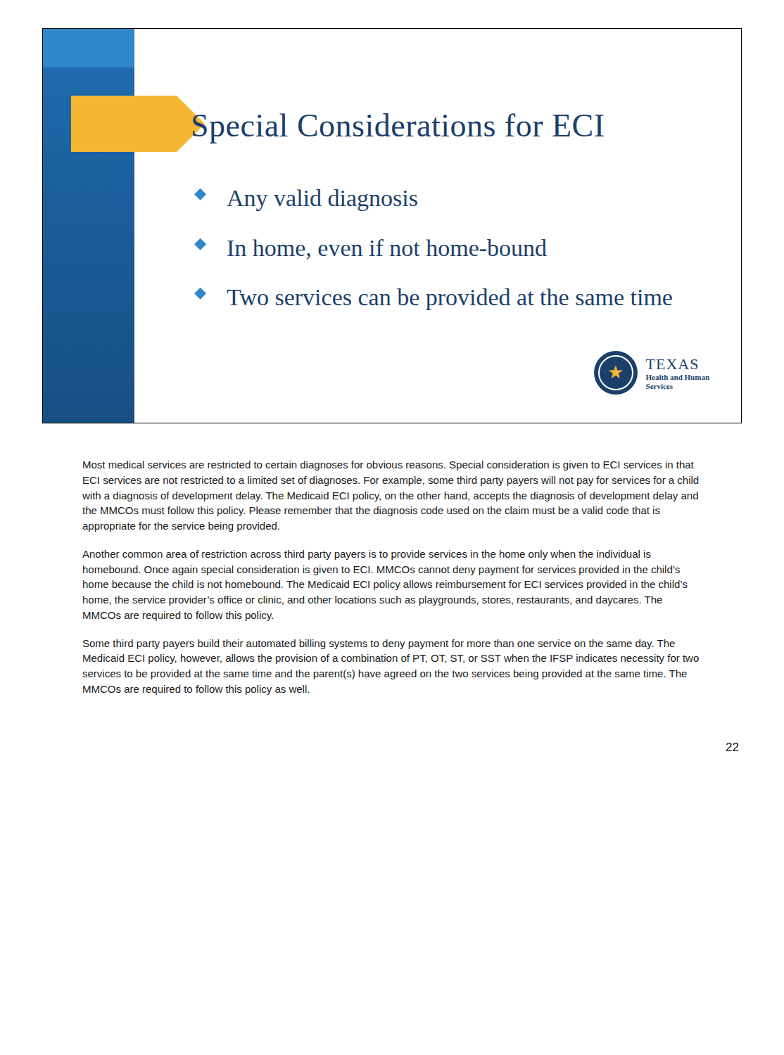Special Considerations for ECI
Any valid diagnosis
In home, even if not home-bound
Two services can be provided at the same time
TEXAS
Health and Human
Services
Most medical services are restricted to certain diagnoses for obvious reasons. Special consideration is given to ECI services in that ECI services are not restricted to a limited set of diagnoses. For example, some third party payers will not pay for services for a child with a diagnosis of development delay. The Medicaid ECI policy, on the other hand, accepts the diagnosis of development delay and the MMCOs must follow this policy. Please remember that the diagnosis code used on the claim must be a valid code that is appropriate for the service being provided.
Another common area of restriction across third party payers is to provide services in the home only when the individual is homebound. Once again special consideration is given to ECI. MMCOs cannot deny payment for services provided in the child’s home because the child is not homebound. The Medicaid ECI policy allows reimbursement for ECI services provided in the child’s home, the service provider’s office or clinic, and other locations such as playgrounds, stores, restaurants, and daycares. The MMCOs are required to follow this policy.
Some third party payers build their automated billing systems to deny payment for more than one service on the same day. The Medicaid ECI policy, however, allows the provision of a combination of PT, OT, ST, or SST when the IFSP indicates necessity for two services to be provided at the same time and the parent(s) have agreed on the two services being provided at the same time. The MMCOs are required to follow this policy as well.
22